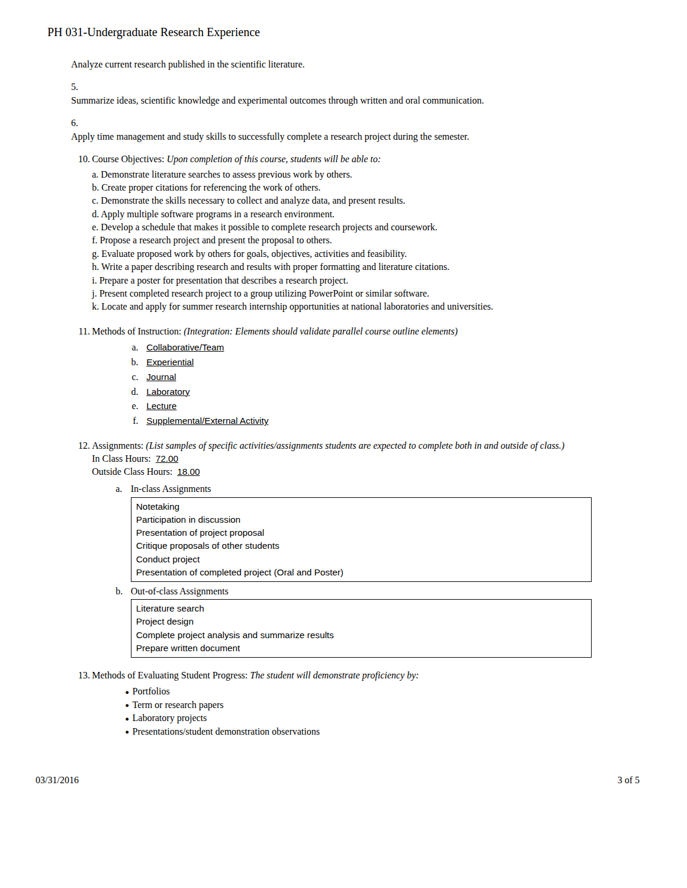PH 031-Undergraduate Research Experience
Analyze current research published in the scientific literature.
5.
Summarize ideas, scientific knowledge and experimental outcomes through written and oral communication.
6.
Apply time management and study skills to successfully complete a research project during the semester.
10. Course Objectives: Upon completion of this course, students will be able to:
a. Demonstrate literature searches to assess previous work by others.
b. Create proper citations for referencing the work of others.
c. Demonstrate the skills necessary to collect and analyze data, and present results.
d. Apply multiple software programs in a research environment.
e. Develop a schedule that makes it possible to complete research projects and coursework.
f. Propose a research project and present the proposal to others.
g. Evaluate proposed work by others for goals, objectives, activities and feasibility.
h. Write a paper describing research and results with proper formatting and literature citations.
i. Prepare a poster for presentation that describes a research project.
j. Present completed research project to a group utilizing PowerPoint or similar software.
k. Locate and apply for summer research internship opportunities at national laboratories and universities.
11. Methods of Instruction: (Integration: Elements should validate parallel course outline elements)
a. Collaborative/Team
b. Experiential
c. Journal
d. Laboratory
e. Lecture
f. Supplemental/External Activity
12. Assignments: (List samples of specific activities/assignments students are expected to complete both in and outside of class.)
In Class Hours: 72.00
Outside Class Hours: 18.00
a. In-class Assignments
Notetaking
Participation in discussion
Presentation of project proposal
Critique proposals of other students
Conduct project
Presentation of completed project (Oral and Poster)
b. Out-of-class Assignments
Literature search
Project design
Complete project analysis and summarize results
Prepare written document
13. Methods of Evaluating Student Progress: The student will demonstrate proficiency by:
Portfolios
Term or research papers
Laboratory projects
Presentations/student demonstration observations
03/31/2016 3 of 5